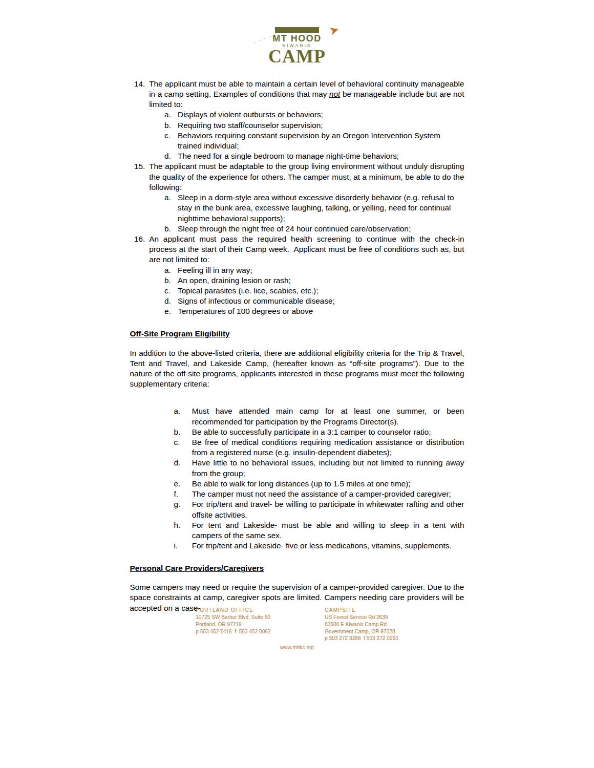· · · · · ➤
MT HOOD
KIWANIS
CAMP
The applicant must be able to maintain a certain level of behavioral continuity manageable in a camp setting. Examples of conditions that may not be manageable include but are not limited to:
Displays of violent outbursts or behaviors;
Requiring two staff/counselor supervision;
Behaviors requiring constant supervision by an Oregon Intervention System trained individual;
The need for a single bedroom to manage night-time behaviors;
The applicant must be adaptable to the group living environment without unduly disrupting the quality of the experience for others. The camper must, at a minimum, be able to do the following:
Sleep in a dorm-style area without excessive disorderly behavior (e.g. refusal to stay in the bunk area, excessive laughing, talking, or yelling, need for continual nighttime behavioral supports);
Sleep through the night free of 24 hour continued care/observation;
An applicant must pass the required health screening to continue with the check-in process at the start of their Camp week. Applicant must be free of conditions such as, but are not limited to:
Feeling ill in any way;
An open, draining lesion or rash;
Topical parasites (i.e. lice, scabies, etc.);
Signs of infectious or communicable disease;
Temperatures of 100 degrees or above
Off-Site Program Eligibility
In addition to the above-listed criteria, there are additional eligibility criteria for the Trip & Travel, Tent and Travel, and Lakeside Camp, (hereafter known as “off-site programs”). Due to the nature of the off-site programs, applicants interested in these programs must meet the following supplementary criteria:
Must have attended main camp for at least one summer, or been recommended for participation by the Programs Director(s).
Be able to successfully participate in a 3:1 camper to counselor ratio;
Be free of medical conditions requiring medication assistance or distribution from a registered nurse (e.g. insulin-dependent diabetes);
Have little to no behavioral issues, including but not limited to running away from the group;
Be able to walk for long distances (up to 1.5 miles at one time);
The camper must not need the assistance of a camper-provided caregiver;
For trip/tent and travel- be willing to participate in whitewater rafting and other offsite activities.
For tent and Lakeside- must be able and willing to sleep in a tent with campers of the same sex.
For trip/tent and Lakeside- five or less medications, vitamins, supplements.
Personal Care Providers/Caregivers
Some campers may need or require the supervision of a camper-provided caregiver. Due to the space constraints at camp, caregiver spots are limited. Campers needing care providers will be accepted on a case-
PORTLAND OFFICE
10725 SW Barbur Blvd, Suite 50
Portland, OR 97219
p 503 452 7416 f 503 452 0062
CAMPSITE
US Forest Service Rd 2639
83500 E Kiwanis Camp Rd
Government Camp, OR 97028
p 503 272 3288 f 503 272 0260
www.mhkc.org